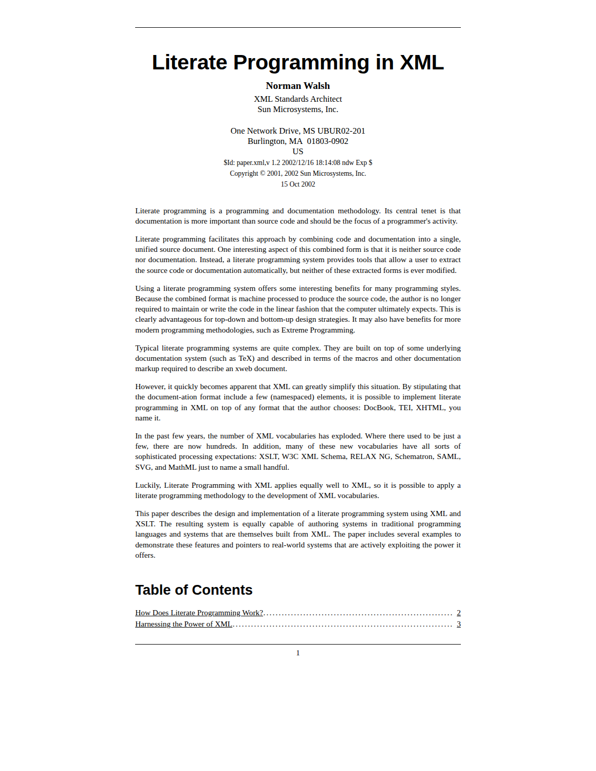Literate Programming in XML
Norman Walsh
XML Standards Architect
Sun Microsystems, Inc.
One Network Drive, MS UBUR02-201
Burlington, MA 01803-0902
US
$Id: paper.xml,v 1.2 2002/12/16 18:14:08 ndw Exp $
Copyright © 2001, 2002 Sun Microsystems, Inc.
15 Oct 2002
Literate programming is a programming and documentation methodology. Its central tenet is that documentation is more important than source code and should be the focus of a programmer's activity.
Literate programming facilitates this approach by combining code and documentation into a single, unified source document. One interesting aspect of this combined form is that it is neither source code nor documentation. Instead, a literate programming system provides tools that allow a user to extract the source code or documentation automatically, but neither of these extracted forms is ever modified.
Using a literate programming system offers some interesting benefits for many programming styles. Because the combined format is machine processed to produce the source code, the author is no longer required to maintain or write the code in the linear fashion that the computer ultimately expects. This is clearly advantageous for top-down and bottom-up design strategies. It may also have benefits for more modern programming methodologies, such as Extreme Programming.
Typical literate programming systems are quite complex. They are built on top of some underlying documentation system (such as TeX) and described in terms of the macros and other documentation markup required to describe an xweb document.
However, it quickly becomes apparent that XML can greatly simplify this situation. By stipulating that the document-ation format include a few (namespaced) elements, it is possible to implement literate programming in XML on top of any format that the author chooses: DocBook, TEI, XHTML, you name it.
In the past few years, the number of XML vocabularies has exploded. Where there used to be just a few, there are now hundreds. In addition, many of these new vocabularies have all sorts of sophisticated processing expectations: XSLT, W3C XML Schema, RELAX NG, Schematron, SAML, SVG, and MathML just to name a small handful.
Luckily, Literate Programming with XML applies equally well to XML, so it is possible to apply a literate programming methodology to the development of XML vocabularies.
This paper describes the design and implementation of a literate programming system using XML and XSLT. The resulting system is equally capable of authoring systems in traditional programming languages and systems that are themselves built from XML. The paper includes several examples to demonstrate these features and pointers to real-world systems that are actively exploiting the power it offers.
Table of Contents
How Does Literate Programming Work? ................................................................................................. 2
Harnessing the Power of XML ......................................................................................................... 3
1